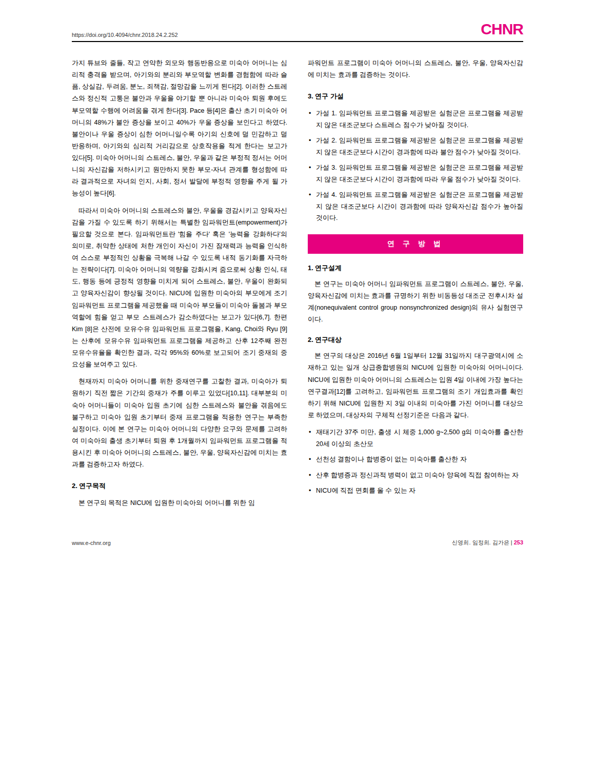https://doi.org/10.4094/chnr.2018.24.2.252
CHNR
가지 튜브와 줄들, 작고 연약한 외모와 행동반응으로 미숙아 어머니는 심리적 충격을 받으며, 아기와의 분리와 부모역할 변화를 경험함에 따라 슬픔, 상실감, 두려움, 분노, 죄책감, 절망감을 느끼게 된다[2]. 이러한 스트레스와 정신적 고통은 불안과 우울을 야기할 뿐 아니라 미숙아 퇴원 후에도 부모역할 수행에 어려움을 겪게 한다[3]. Pace 등[4]은 출산 초기 미숙아 어머니의 48%가 불안 증상을 보이고 40%가 우울 증상을 보인다고 하였다. 불안이나 우울 증상이 심한 어머니일수록 아기의 신호에 덜 민감하고 덜 반응하며, 아기와의 심리적 거리감으로 상호작용을 적게 한다는 보고가 있다[5]. 미숙아 어머니의 스트레스, 불안, 우울과 같은 부정적 정서는 어머니의 자신감을 저하시키고 원만하지 못한 부모-자녀 관계를 형성함에 따라 결과적으로 자녀의 인지, 사회, 정서 발달에 부정적 영향을 주게 될 가능성이 높다[6].
따라서 미숙아 어머니의 스트레스와 불안, 우울을 경감시키고 양육자신감을 가질 수 있도록 하기 위해서는 특별한 임파워먼트(empowerment)가 필요할 것으로 본다. 임파워먼트란 '힘을 주다' 혹은 '능력을 강화하다'의 의미로, 취약한 상태에 처한 개인이 자신이 가진 잠재력과 능력을 인식하여 스스로 부정적인 상황을 극복해 나갈 수 있도록 내적 동기화를 자극하는 전략이다[7]. 미숙아 어머니의 역량을 강화시켜 줌으로써 상황 인식, 태도, 행동 등에 긍정적 영향을 미치게 되어 스트레스, 불안, 우울이 완화되고 양육자신감이 향상될 것이다. NICU에 입원한 미숙아의 부모에게 조기 임파워먼트 프로그램을 제공했을 때 미숙아 부모들이 미숙아 돌봄과 부모역할에 힘을 얻고 부모 스트레스가 감소하였다는 보고가 있다[6,7]. 한편 Kim [8]은 산전에 모유수유 임파워먼트 프로그램을, Kang, Choi와 Ryu [9]는 산후에 모유수유 임파워먼트 프로그램을 제공하고 산후 12주째 완전 모유수유율을 확인한 결과, 각각 95%와 60%로 보고되어 조기 중재의 중요성을 보여주고 있다.
현재까지 미숙아 어머니를 위한 중재연구를 고찰한 결과, 미숙아가 퇴원하기 직전 짧은 기간의 중재가 주를 이루고 있었다[10,11]. 대부분의 미숙아 어머니들이 미숙아 입원 초기에 심한 스트레스와 불안을 겪음에도 불구하고 미숙아 입원 초기부터 중재 프로그램을 적용한 연구는 부족한 실정이다. 이에 본 연구는 미숙아 어머니의 다양한 요구와 문제를 고려하여 미숙아의 출생 초기부터 퇴원 후 1개월까지 임파워먼트 프로그램을 적용시킨 후 미숙아 어머니의 스트레스, 불안, 우울, 양육자신감에 미치는 효과를 검증하고자 하였다.
2. 연구목적
본 연구의 목적은 NICU에 입원한 미숙아의 어머니를 위한 임
파워먼트 프로그램이 미숙아 어머니의 스트레스, 불안, 우울, 양육자신감에 미치는 효과를 검증하는 것이다.
3. 연구 가설
가설 1. 임파워먼트 프로그램을 제공받은 실험군은 프로그램을 제공받지 않은 대조군보다 스트레스 점수가 낮아질 것이다.
가설 2. 임파워먼트 프로그램을 제공받은 실험군은 프로그램을 제공받지 않은 대조군보다 시간이 경과함에 따라 불안 점수가 낮아질 것이다.
가설 3. 임파워먼트 프로그램을 제공받은 실험군은 프로그램을 제공받지 않은 대조군보다 시간이 경과함에 따라 우울 점수가 낮아질 것이다.
가설 4. 임파워먼트 프로그램을 제공받은 실험군은 프로그램을 제공받지 않은 대조군보다 시간이 경과함에 따라 양육자신감 점수가 높아질 것이다.
연 구 방 법
1. 연구설계
본 연구는 미숙아 어머니 임파워먼트 프로그램이 스트레스, 불안, 우울, 양육자신감에 미치는 효과를 규명하기 위한 비동등성 대조군 전후시차 설계(nonequivalent control group nonsynchronized design)의 유사 실험연구이다.
2. 연구대상
본 연구의 대상은 2016년 6월 1일부터 12월 31일까지 대구광역시에 소재하고 있는 일개 상급종합병원의 NICU에 입원한 미숙아의 어머니이다. NICU에 입원한 미숙아 어머니의 스트레스는 입원 4일 이내에 가장 높다는 연구결과[12]를 고려하고, 임파워먼트 프로그램의 조기 개입효과를 확인하기 위해 NICU에 입원한 지 3일 이내의 미숙아를 가진 어머니를 대상으로 하였으며, 대상자의 구체적 선정기준은 다음과 같다.
재태기간 37주 미만, 출생 시 체중 1,000 g~2,500 g의 미숙아를 출산한 20세 이상의 초산모
선천성 결함이나 합병증이 없는 미숙아를 출산한 자
산후 합병증과 정신과적 병력이 없고 미숙아 양육에 직접 참여하는 자
NICU에 직접 면회를 올 수 있는 자
www.e-chnr.org
신영희. 임정희. 김가은 | 253